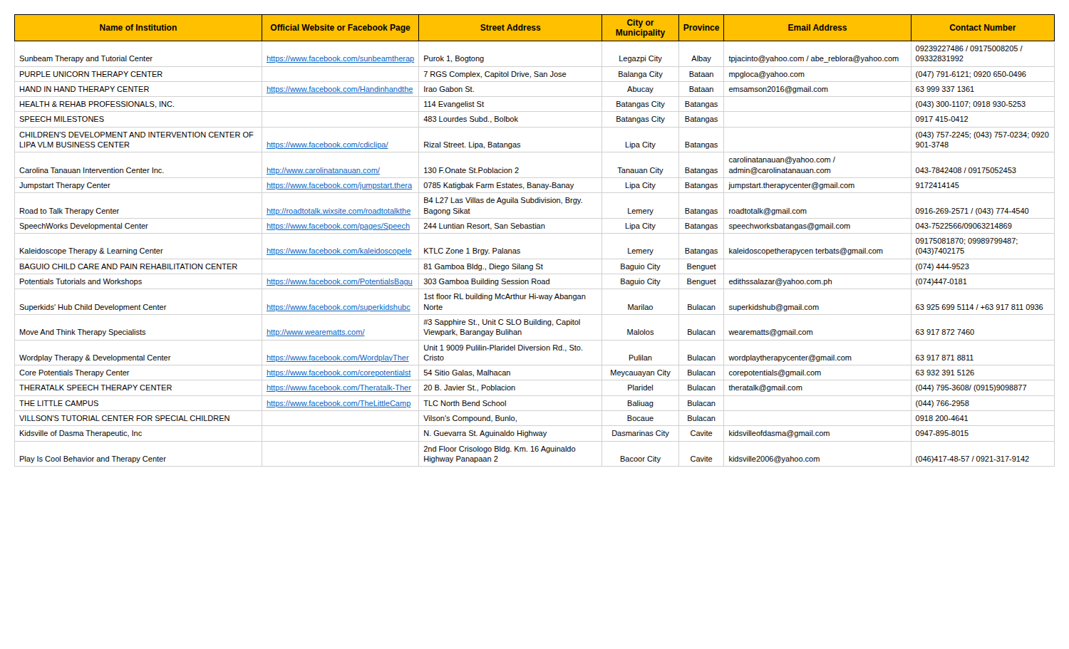| Name of Institution | Official Website or Facebook Page | Street Address | City or Municipality | Province | Email Address | Contact Number |
| --- | --- | --- | --- | --- | --- | --- |
| Sunbeam Therapy and Tutorial Center | https://www.facebook.com/sunbeamtherap | Purok 1, Bogtong | Legazpi City | Albay | tpjacinto@yahoo.com / abe_reblora@yahoo.com | 09239227486 / 09175008205 / 09332831992 |
| PURPLE UNICORN THERAPY CENTER | | 7 RGS Complex, Capitol Drive, San Jose | Balanga City | Bataan | mpgloca@yahoo.com | (047) 791-6121; 0920 650-0496 |
| HAND IN HAND THERAPY CENTER | https://www.facebook.com/Handinhandthe | Irao Gabon St. | Abucay | Bataan | emsamson2016@gmail.com | 63 999 337 1361 |
| HEALTH & REHAB PROFESSIONALS, INC. | | 114 Evangelist St | Batangas City | Batangas | | (043) 300-1107; 0918 930-5253 |
| SPEECH MILESTONES | | 483 Lourdes Subd., Bolbok | Batangas City | Batangas | | 0917 415-0412 |
| CHILDREN'S DEVELOPMENT AND INTERVENTION CENTER OF LIPA VLM BUSINESS CENTER | https://www.facebook.com/cdiclipa/ | Rizal Street. Lipa, Batangas | Lipa City | Batangas | | (043) 757-2245; (043) 757-0234; 0920 901-3748 |
| Carolina Tanauan Intervention Center Inc. | http://www.carolinatanauan.com/ | 130 F.Onate St.Poblacion 2 | Tanauan City | Batangas | carolinatanauan@yahoo.com / admin@carolinatanauan.com | 043-7842408 / 09175052453 |
| Jumpstart Therapy Center | https://www.facebook.com/jumpstart.thera | 0785 Katigbak Farm Estates, Banay-Banay | Lipa City | Batangas | jumpstart.therapycenter@gmail.com | 9172414145 |
| Road to Talk Therapy Center | http://roadtotalk.wixsite.com/roadtotalkthe | B4 L27 Las Villas de Aguila Subdivision, Brgy. Bagong Sikat | Lemery | Batangas | roadtotalk@gmail.com | 0916-269-2571 / (043) 774-4540 |
| SpeechWorks Developmental Center | https://www.facebook.com/pages/Speech | 244 Luntian Resort, San Sebastian | Lipa City | Batangas | speechworksbatangas@gmail.com | 043-7522566/09063214869 |
| Kaleidoscope Therapy & Learning Center | https://www.facebook.com/kaleidoscopele | KTLC Zone 1 Brgy. Palanas | Lemery | Batangas | kaleidoscopetherapycen terbats@gmail.com | 09175081870; 09989799487; (043)7402175 |
| BAGUIO CHILD CARE AND PAIN REHABILITATION CENTER | | 81 Gamboa Bldg., Diego Silang St | Baguio City | Benguet | | (074) 444-9523 |
| Potentials Tutorials and Workshops | https://www.facebook.com/PotentialsBagu | 303 Gamboa Building Session Road | Baguio City | Benguet | edithssalazar@yahoo.com.ph | (074)447-0181 |
| Superkids' Hub Child Development Center | https://www.facebook.com/superkidshubc | 1st floor RL building McArthur Hi-way Abangan Norte | Marilao | Bulacan | superkidshub@gmail.com | 63 925 699 5114 / +63 917 811 0936 |
| Move And Think Therapy Specialists | http://www.wearematts.com/ | #3 Sapphire St., Unit C SLO Building, Capitol Viewpark, Barangay Bulihan | Malolos | Bulacan | wearematts@gmail.com | 63 917 872 7460 |
| Wordplay Therapy & Developmental Center | https://www.facebook.com/WordplayTher | Unit 1 9009 Pulilin-Plaridel Diversion Rd., Sto. Cristo | Pulilan | Bulacan | wordplaytherapycenter@gmail.com | 63 917 871 8811 |
| Core Potentials Therapy Center | https://www.facebook.com/corepotentialst | 54 Sitio Galas, Malhacan | Meycauayan City | Bulacan | corepotentials@gmail.com | 63 932 391 5126 |
| THERATALK SPEECH THERAPY CENTER | https://www.facebook.com/Theratalk-Ther | 20 B. Javier St., Poblacion | Plaridel | Bulacan | theratalk@gmail.com | (044) 795-3608/ (0915)9098877 |
| THE LITTLE CAMPUS | https://www.facebook.com/TheLittleCamp | TLC North Bend School | Baliuag | Bulacan | | (044) 766-2958 |
| VILLSON'S TUTORIAL CENTER FOR SPECIAL CHILDREN | | Vilson's Compound, Bunlo, | Bocaue | Bulacan | | 0918 200-4641 |
| Kidsville of Dasma Therapeutic, Inc | | N. Guevarra St. Aguinaldo Highway | Dasmarinas City | Cavite | kidsvilleofdasma@gmail.com | 0947-895-8015 |
| Play Is Cool Behavior and Therapy Center | | 2nd Floor Crisologo Bldg. Km. 16 Aguinaldo Highway Panapaan 2 | Bacoor City | Cavite | kidsville2006@yahoo.com | (046)417-48-57 / 0921-317-9142 |